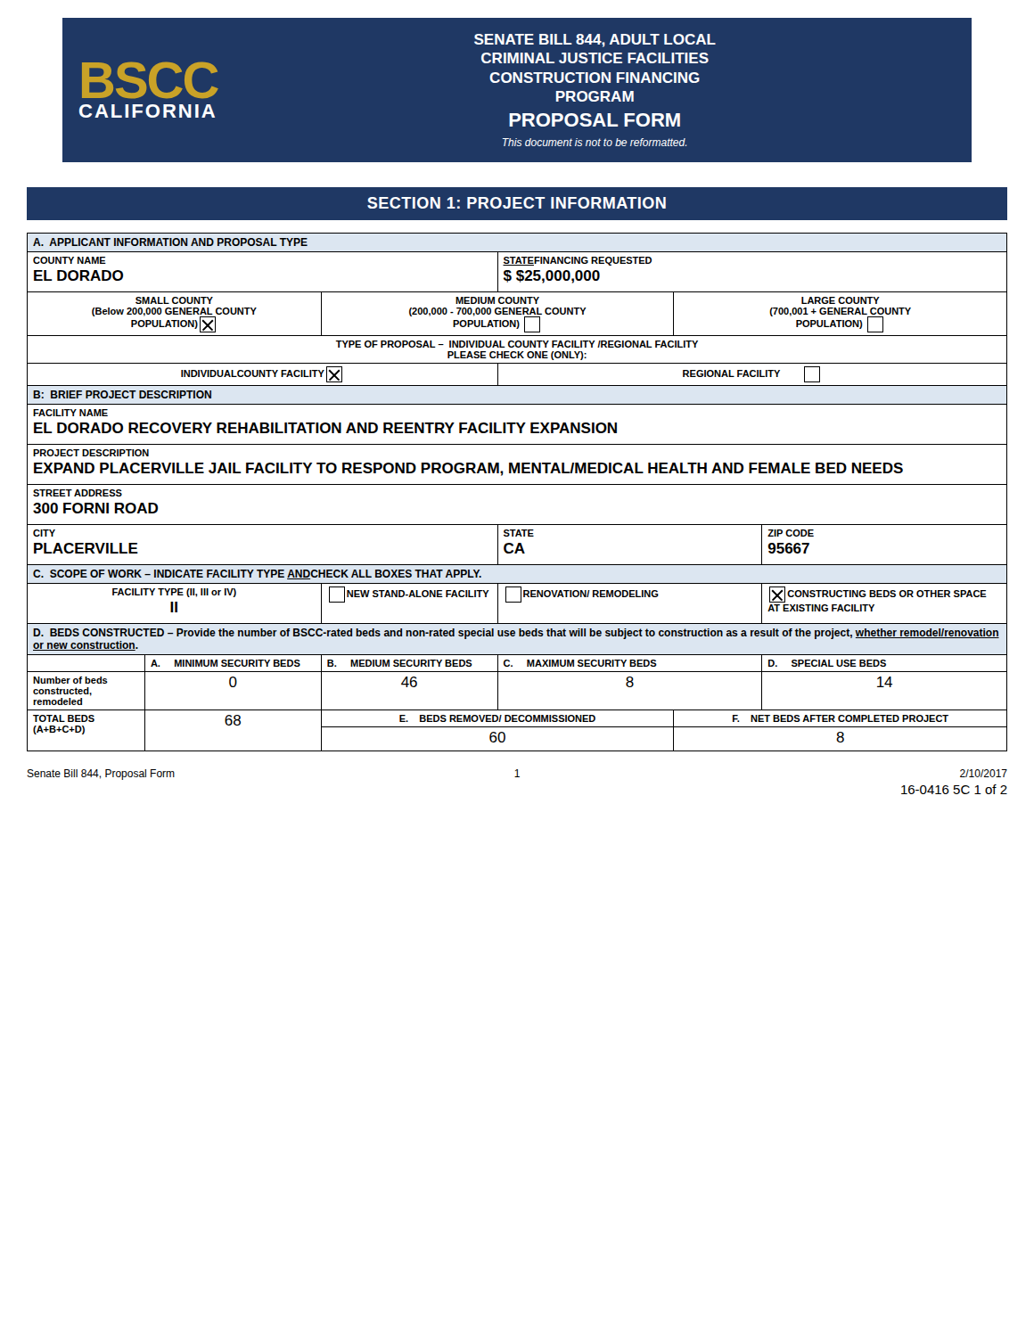BSCC
CALIFORNIA
Senate Bill 844, Adult Local
Criminal Justice Facilities
Construction Financing
Program
Proposal Form
This document is not to be reformatted.
SECTION 1: PROJECT INFORMATION
| A. APPLICANT INFORMATION AND PROPOSAL TYPE |
| COUNTY NAME El Dorado | STATE FINANCING REQUESTED $ $25,000,000 |
| SMALL COUNTY (Below 200,000 GENERAL COUNTY POPULATION) | MEDIUM COUNTY (200,000 - 700,000 GENERAL COUNTY POPULATION) | LARGE COUNTY (700,001 + GENERAL COUNTY POPULATION) |
| TYPE OF PROPOSAL – INDIVIDUAL COUNTY FACILITY /REGIONAL FACILITY PLEASE CHECK ONE (ONLY): |
| INDIVIDUAL COUNTY FACILITY | REGIONAL FACILITY |
| B: BRIEF PROJECT DESCRIPTION |
| FACILITY NAME El Dorado Recovery Rehabilitation and Reentry Facility Expansion |
| PROJECT DESCRIPTION Expand Placerville Jail facility to respond Program, Mental/Medical health and Female bed needs |
| STREET ADDRESS 300 Forni Road |
| CITY Placerville | STATE CA | ZIP CODE 95667 |
| C. SCOPE OF WORK – INDICATE FACILITY TYPE AND CHECK ALL BOXES THAT APPLY. |
| FACILITY TYPE (II, III or IV) II | NEW STAND-ALONE FACILITY | RENOVATION/ REMODELING | CONSTRUCTING BEDS OR OTHER SPACE AT EXISTING FACILITY |
| D. BEDS CONSTRUCTED – Provide the number of BSCC-rated beds and non-rated special use beds that will be subject to construction as a result of the project, whether remodel/renovation or new construction . |
| | A. MINIMUM SECURITY BEDS | B. MEDIUM SECURITY BEDS | C. MAXIMUM SECURITY BEDS | D. SPECIAL USE BEDS |
| Number of beds constructed, remodeled | 0 | 46 | 8 | 14 |
| TOTAL BEDS (A+B+C+D) | 68 | E. BEDS REMOVED/ DECOMMISSIONED | F. NET BEDS AFTER COMPLETED PROJECT |
| 60 | 8 |
Senate Bill 844, Proposal Form
1
2/10/2017
16-0416 5C 1 of 2